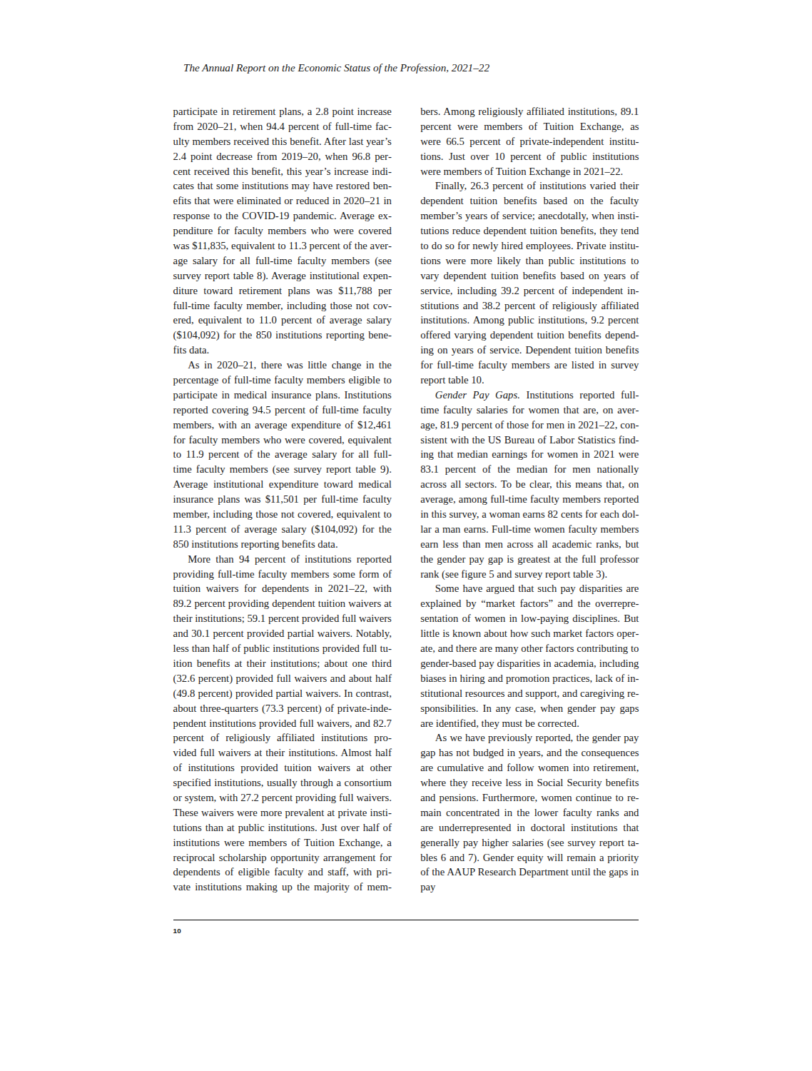The Annual Report on the Economic Status of the Profession, 2021–22
participate in retirement plans, a 2.8 point increase from 2020–21, when 94.4 percent of full-time faculty members received this benefit. After last year’s 2.4 point decrease from 2019–20, when 96.8 percent received this benefit, this year’s increase indicates that some institutions may have restored benefits that were eliminated or reduced in 2020–21 in response to the COVID-19 pandemic. Average expenditure for faculty members who were covered was $11,835, equivalent to 11.3 percent of the average salary for all full-time faculty members (see survey report table 8). Average institutional expenditure toward retirement plans was $11,788 per full-time faculty member, including those not covered, equivalent to 11.0 percent of average salary ($104,092) for the 850 institutions reporting benefits data.
As in 2020–21, there was little change in the percentage of full-time faculty members eligible to participate in medical insurance plans. Institutions reported covering 94.5 percent of full-time faculty members, with an average expenditure of $12,461 for faculty members who were covered, equivalent to 11.9 percent of the average salary for all full-time faculty members (see survey report table 9). Average institutional expenditure toward medical insurance plans was $11,501 per full-time faculty member, including those not covered, equivalent to 11.3 percent of average salary ($104,092) for the 850 institutions reporting benefits data.
More than 94 percent of institutions reported providing full-time faculty members some form of tuition waivers for dependents in 2021–22, with 89.2 percent providing dependent tuition waivers at their institutions; 59.1 percent provided full waivers and 30.1 percent provided partial waivers. Notably, less than half of public institutions provided full tuition benefits at their institutions; about one third (32.6 percent) provided full waivers and about half (49.8 percent) provided partial waivers. In contrast, about three-quarters (73.3 percent) of private-independent institutions provided full waivers, and 82.7 percent of religiously affiliated institutions provided full waivers at their institutions. Almost half of institutions provided tuition waivers at other specified institutions, usually through a consortium or system, with 27.2 percent providing full waivers. These waivers were more prevalent at private institutions than at public institutions. Just over half of institutions were members of Tuition Exchange, a reciprocal scholarship opportunity arrangement for dependents of eligible faculty and staff, with private institutions making up the majority of members. Among religiously affiliated institutions, 89.1 percent were members of Tuition Exchange, as were 66.5 percent of private-independent institutions. Just over 10 percent of public institutions were members of Tuition Exchange in 2021–22.
Finally, 26.3 percent of institutions varied their dependent tuition benefits based on the faculty member’s years of service; anecdotally, when institutions reduce dependent tuition benefits, they tend to do so for newly hired employees. Private institutions were more likely than public institutions to vary dependent tuition benefits based on years of service, including 39.2 percent of independent institutions and 38.2 percent of religiously affiliated institutions. Among public institutions, 9.2 percent offered varying dependent tuition benefits depending on years of service. Dependent tuition benefits for full-time faculty members are listed in survey report table 10.
Gender Pay Gaps. Institutions reported full-time faculty salaries for women that are, on average, 81.9 percent of those for men in 2021–22, consistent with the US Bureau of Labor Statistics finding that median earnings for women in 2021 were 83.1 percent of the median for men nationally across all sectors. To be clear, this means that, on average, among full-time faculty members reported in this survey, a woman earns 82 cents for each dollar a man earns. Full-time women faculty members earn less than men across all academic ranks, but the gender pay gap is greatest at the full professor rank (see figure 5 and survey report table 3).
Some have argued that such pay disparities are explained by “market factors” and the overrepresentation of women in low-paying disciplines. But little is known about how such market factors operate, and there are many other factors contributing to gender-based pay disparities in academia, including biases in hiring and promotion practices, lack of institutional resources and support, and caregiving responsibilities. In any case, when gender pay gaps are identified, they must be corrected.
As we have previously reported, the gender pay gap has not budged in years, and the consequences are cumulative and follow women into retirement, where they receive less in Social Security benefits and pensions. Furthermore, women continue to remain concentrated in the lower faculty ranks and are underrepresented in doctoral institutions that generally pay higher salaries (see survey report tables 6 and 7). Gender equity will remain a priority of the AAUP Research Department until the gaps in pay
10